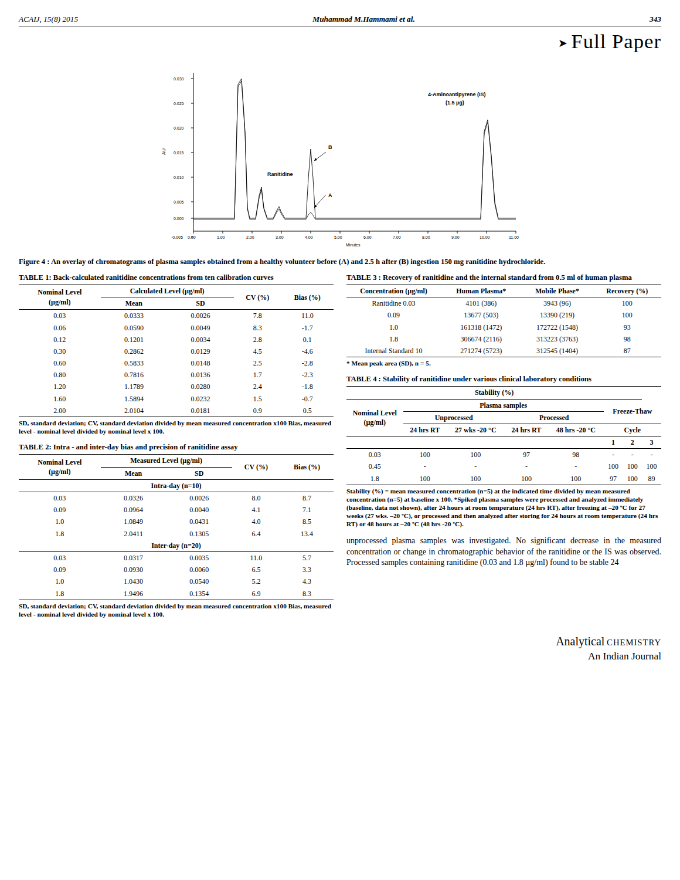ACAIJ, 15(8) 2015 Muhammad M.Hammami et al. 343
➤Full Paper
0.030 0.025 0.020 0.015 0.010 0.005 0.000 -0.005 AU 0.00 1.00 2.00 3.00 4.00 5.00 6.00 7.00 8.00 9.00 10.00 11.00 Minutes Ranitidine B A 4-Aminoantipyrene (IS) (1.5 µg)
Figure 4 : An overlay of chromatograms of plasma samples obtained from a healthy volunteer before (A) and 2.5 h after (B) ingestion 150 mg ranitidine hydrochloride.
TABLE 1: Back-calculated ranitidine concentrations from ten calibration curves
| Nominal Level (µg/ml) | Calculated Level (µg/ml) | CV (%) | Bias (%) |
| --- | --- | --- | --- |
| Mean | SD |
| 0.03 | 0.0333 | 0.0026 | 7.8 | 11.0 |
| 0.06 | 0.0590 | 0.0049 | 8.3 | -1.7 |
| 0.12 | 0.1201 | 0.0034 | 2.8 | 0.1 |
| 0.30 | 0.2862 | 0.0129 | 4.5 | -4.6 |
| 0.60 | 0.5833 | 0.0148 | 2.5 | -2.8 |
| 0.80 | 0.7816 | 0.0136 | 1.7 | -2.3 |
| 1.20 | 1.1789 | 0.0280 | 2.4 | -1.8 |
| 1.60 | 1.5894 | 0.0232 | 1.5 | -0.7 |
| 2.00 | 2.0104 | 0.0181 | 0.9 | 0.5 |
SD, standard deviation; CV, standard deviation divided by mean measured concentration x100 Bias, measured level - nominal level divided by nominal level x 100.
TABLE 2: Intra - and inter-day bias and precision of ranitidine assay
| Nominal Level (µg/ml) | Measured Level (µg/ml) | CV (%) | Bias (%) |
| --- | --- | --- | --- |
| Mean | SD |
| Intra-day (n=10) |
| 0.03 | 0.0326 | 0.0026 | 8.0 | 8.7 |
| 0.09 | 0.0964 | 0.0040 | 4.1 | 7.1 |
| 1.0 | 1.0849 | 0.0431 | 4.0 | 8.5 |
| 1.8 | 2.0411 | 0.1305 | 6.4 | 13.4 |
| Inter-day (n=20) |
| 0.03 | 0.0317 | 0.0035 | 11.0 | 5.7 |
| 0.09 | 0.0930 | 0.0060 | 6.5 | 3.3 |
| 1.0 | 1.0430 | 0.0540 | 5.2 | 4.3 |
| 1.8 | 1.9496 | 0.1354 | 6.9 | 8.3 |
SD, standard deviation; CV, standard deviation divided by mean measured concentration x100 Bias, measured level - nominal level divided by nominal level x 100.
TABLE 3 : Recovery of ranitidine and the internal standard from 0.5 ml of human plasma
| Concentration (µg/ml) | Human Plasma* | Mobile Phase* | Recovery (%) |
| --- | --- | --- | --- |
| Ranitidine 0.03 | 4101 (386) | 3943 (96) | 100 |
| 0.09 | 13677 (503) | 13390 (219) | 100 |
| 1.0 | 161318 (1472) | 172722 (1548) | 93 |
| 1.8 | 306674 (2116) | 313223 (3763) | 98 |
| Internal Standard 10 | 271274 (5723) | 312545 (1404) | 87 |
* Mean peak area (SD), n = 5.
TABLE 4 : Stability of ranitidine under various clinical laboratory conditions
| Stability (%) |
| --- |
| Nominal Level (µg/ml) | Plasma samples | Freeze-Thaw |
| Unprocessed | Processed |
| 24 hrs RT | 27 wks -20 °C | 24 hrs RT | 48 hrs -20 °C | Cycle |
| | | | | | 1 | 2 | 3 |
| 0.03 | 100 | 100 | 97 | 98 | - | - | - |
| 0.45 | - | - | - | - | 100 | 100 | 100 |
| 1.8 | 100 | 100 | 100 | 100 | 97 | 100 | 89 |
Stability (%) = mean measured concentration (n=5) at the indicated time divided by mean measured concentration (n=5) at baseline x 100. *Spiked plasma samples were processed and analyzed immediately (baseline, data not shown), after 24 hours at room temperature (24 hrs RT), after freezing at –20 ºC for 27 weeks (27 wks. –20 ºC), or processed and then analyzed after storing for 24 hours at room temperature (24 hrs RT) or 48 hours at –20 ºC (48 hrs -20 ºC).
unprocessed plasma samples was investigated. No significant decrease in the measured concentration or change in chromatographic behavior of the ranitidine or the IS was observed. Processed samples containing ranitidine (0.03 and 1.8 µg/ml) found to be stable 24
Analytical CHEMISTRY An Indian Journal